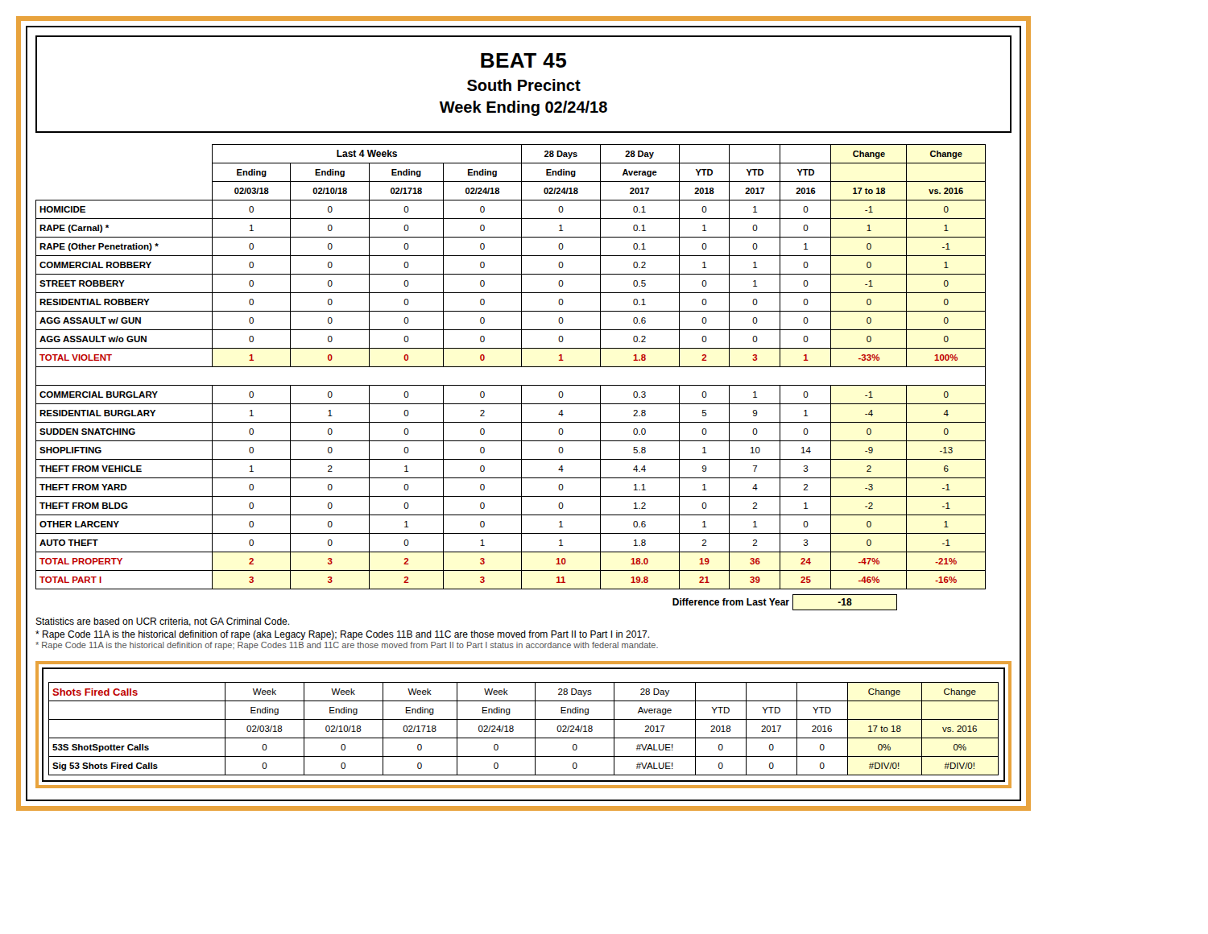BEAT 45
South Precinct
Week Ending 02/24/18
| | Last 4 Weeks | 28 Days | 28 Day | | | | Change | Change |
| | Ending | Ending | Ending | Ending | Ending | Average | YTD | YTD | YTD | | |
| | 02/03/18 | 02/10/18 | 02/1718 | 02/24/18 | 02/24/18 | 2017 | 2018 | 2017 | 2016 | 17 to 18 | vs. 2016 |
| HOMICIDE | 0 | 0 | 0 | 0 | 0 | 0.1 | 0 | 1 | 0 | -1 | 0 |
| RAPE (Carnal) * | 1 | 0 | 0 | 0 | 1 | 0.1 | 1 | 0 | 0 | 1 | 1 |
| RAPE (Other Penetration) * | 0 | 0 | 0 | 0 | 0 | 0.1 | 0 | 0 | 1 | 0 | -1 |
| COMMERCIAL ROBBERY | 0 | 0 | 0 | 0 | 0 | 0.2 | 1 | 1 | 0 | 0 | 1 |
| STREET ROBBERY | 0 | 0 | 0 | 0 | 0 | 0.5 | 0 | 1 | 0 | -1 | 0 |
| RESIDENTIAL ROBBERY | 0 | 0 | 0 | 0 | 0 | 0.1 | 0 | 0 | 0 | 0 | 0 |
| AGG ASSAULT w/ GUN | 0 | 0 | 0 | 0 | 0 | 0.6 | 0 | 0 | 0 | 0 | 0 |
| AGG ASSAULT w/o GUN | 0 | 0 | 0 | 0 | 0 | 0.2 | 0 | 0 | 0 | 0 | 0 |
| TOTAL VIOLENT | 1 | 0 | 0 | 0 | 1 | 1.8 | 2 | 3 | 1 | -33% | 100% |
| COMMERCIAL BURGLARY | 0 | 0 | 0 | 0 | 0 | 0.3 | 0 | 1 | 0 | -1 | 0 |
| RESIDENTIAL BURGLARY | 1 | 1 | 0 | 2 | 4 | 2.8 | 5 | 9 | 1 | -4 | 4 |
| SUDDEN SNATCHING | 0 | 0 | 0 | 0 | 0 | 0.0 | 0 | 0 | 0 | 0 | 0 |
| SHOPLIFTING | 0 | 0 | 0 | 0 | 0 | 5.8 | 1 | 10 | 14 | -9 | -13 |
| THEFT FROM VEHICLE | 1 | 2 | 1 | 0 | 4 | 4.4 | 9 | 7 | 3 | 2 | 6 |
| THEFT FROM YARD | 0 | 0 | 0 | 0 | 0 | 1.1 | 1 | 4 | 2 | -3 | -1 |
| THEFT FROM BLDG | 0 | 0 | 0 | 0 | 0 | 1.2 | 0 | 2 | 1 | -2 | -1 |
| OTHER LARCENY | 0 | 0 | 1 | 0 | 1 | 0.6 | 1 | 1 | 0 | 0 | 1 |
| AUTO THEFT | 0 | 0 | 0 | 1 | 1 | 1.8 | 2 | 2 | 3 | 0 | -1 |
| TOTAL PROPERTY | 2 | 3 | 2 | 3 | 10 | 18.0 | 19 | 36 | 24 | -47% | -21% |
| TOTAL PART I | 3 | 3 | 2 | 3 | 11 | 19.8 | 21 | 39 | 25 | -46% | -16% |
| Difference from Last Year | -18 | |
Statistics are based on UCR criteria, not GA Criminal Code.
* Rape Code 11A is the historical definition of rape (aka Legacy Rape); Rape Codes 11B and 11C are those moved from Part II to Part I in 2017. * Rape Code 11A is the historical definition of rape; Rape Codes 11B and 11C are those moved from Part II to Part I status in accordance with federal mandate.
| Shots Fired Calls | Week | Week | Week | Week | 28 Days | 28 Day | | | | Change | Change |
| | Ending | Ending | Ending | Ending | Ending | Average | YTD | YTD | YTD | | |
| | 02/03/18 | 02/10/18 | 02/1718 | 02/24/18 | 02/24/18 | 2017 | 2018 | 2017 | 2016 | 17 to 18 | vs. 2016 |
| 53S ShotSpotter Calls | 0 | 0 | 0 | 0 | 0 | #VALUE! | 0 | 0 | 0 | 0% | 0% |
| Sig 53 Shots Fired Calls | 0 | 0 | 0 | 0 | 0 | #VALUE! | 0 | 0 | 0 | #DIV/0! | #DIV/0! |